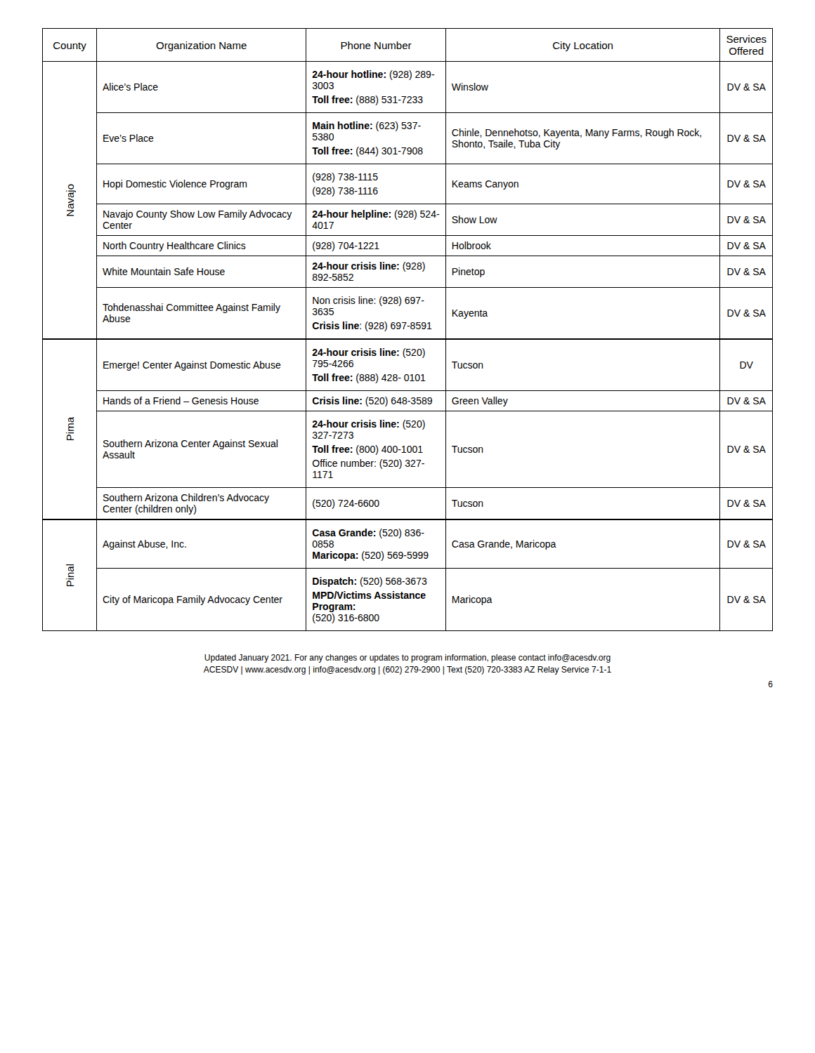| County | Organization Name | Phone Number | City Location | Services Offered |
| --- | --- | --- | --- | --- |
| Navajo | Alice’s Place | 24-hour hotline: (928) 289-3003 Toll free: (888) 531-7233 | Winslow | DV & SA |
| Eve’s Place | Main hotline: (623) 537-5380 Toll free: (844) 301-7908 | Chinle, Dennehotso, Kayenta, Many Farms, Rough Rock, Shonto, Tsaile, Tuba City | DV & SA |
| Hopi Domestic Violence Program | (928) 738-1115 (928) 738-1116 | Keams Canyon | DV & SA |
| Navajo County Show Low Family Advocacy Center | 24-hour helpline: (928) 524-4017 | Show Low | DV & SA |
| North Country Healthcare Clinics | (928) 704-1221 | Holbrook | DV & SA |
| White Mountain Safe House | 24-hour crisis line: (928) 892-5852 | Pinetop | DV & SA |
| Tohdenasshai Committee Against Family Abuse | Non crisis line: (928) 697-3635 Crisis line : (928) 697-8591 | Kayenta | DV & SA |
| Pima | Emerge! Center Against Domestic Abuse | 24-hour crisis line: (520) 795-4266 Toll free: (888) 428- 0101 | Tucson | DV |
| Hands of a Friend – Genesis House | Crisis line: (520) 648-3589 | Green Valley | DV & SA |
| Southern Arizona Center Against Sexual Assault | 24-hour crisis line: (520) 327-7273 Toll free: (800) 400-1001 Office number: (520) 327-1171 | Tucson | DV & SA |
| Southern Arizona Children’s Advocacy Center (children only) | (520) 724-6600 | Tucson | DV & SA |
| Pinal | Against Abuse, Inc. | Casa Grande: (520) 836-0858 Maricopa: (520) 569-5999 | Casa Grande, Maricopa | DV & SA |
| City of Maricopa Family Advocacy Center | Dispatch: (520) 568-3673 MPD/Victims Assistance Program: (520) 316-6800 | Maricopa | DV & SA |
Updated January 2021. For any changes or updates to program information, please contact info@acesdv.org
ACESDV | www.acesdv.org | info@acesdv.org | (602) 279-2900 | Text (520) 720-3383 AZ Relay Service 7-1-1
6